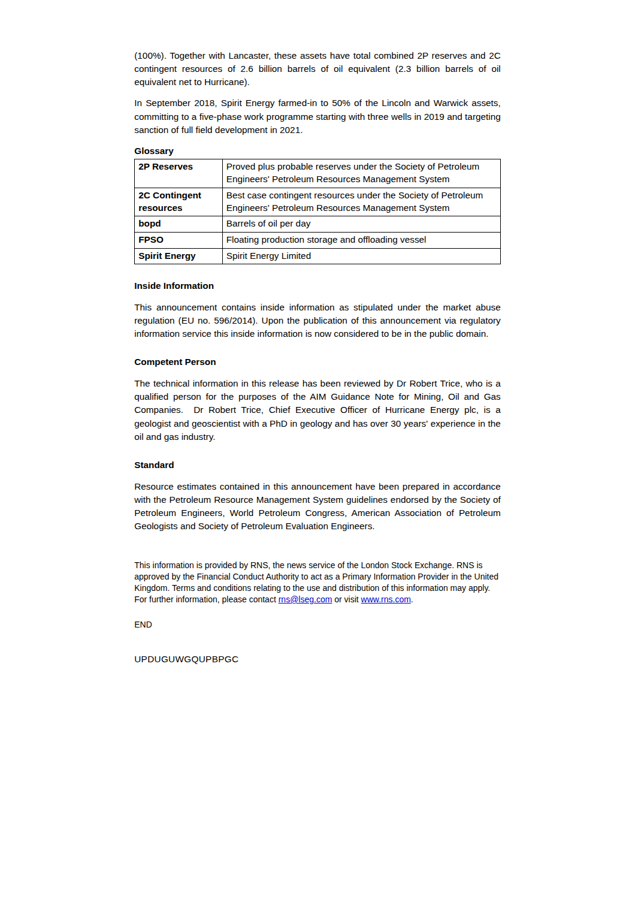(100%). Together with Lancaster, these assets have total combined 2P reserves and 2C contingent resources of 2.6 billion barrels of oil equivalent (2.3 billion barrels of oil equivalent net to Hurricane).
In September 2018, Spirit Energy farmed-in to 50% of the Lincoln and Warwick assets, committing to a five-phase work programme starting with three wells in 2019 and targeting sanction of full field development in 2021.
Glossary
| 2P Reserves | Proved plus probable reserves under the Society of Petroleum Engineers' Petroleum Resources Management System |
| 2C Contingent resources | Best case contingent resources under the Society of Petroleum Engineers' Petroleum Resources Management System |
| bopd | Barrels of oil per day |
| FPSO | Floating production storage and offloading vessel |
| Spirit Energy | Spirit Energy Limited |
Inside Information
This announcement contains inside information as stipulated under the market abuse regulation (EU no. 596/2014). Upon the publication of this announcement via regulatory information service this inside information is now considered to be in the public domain.
Competent Person
The technical information in this release has been reviewed by Dr Robert Trice, who is a qualified person for the purposes of the AIM Guidance Note for Mining, Oil and Gas Companies. Dr Robert Trice, Chief Executive Officer of Hurricane Energy plc, is a geologist and geoscientist with a PhD in geology and has over 30 years' experience in the oil and gas industry.
Standard
Resource estimates contained in this announcement have been prepared in accordance with the Petroleum Resource Management System guidelines endorsed by the Society of Petroleum Engineers, World Petroleum Congress, American Association of Petroleum Geologists and Society of Petroleum Evaluation Engineers.
This information is provided by RNS, the news service of the London Stock Exchange. RNS is approved by the Financial Conduct Authority to act as a Primary Information Provider in the United Kingdom. Terms and conditions relating to the use and distribution of this information may apply. For further information, please contact rns@lseg.com or visit www.rns.com.
END
UPDUGUWGQUPBPGC